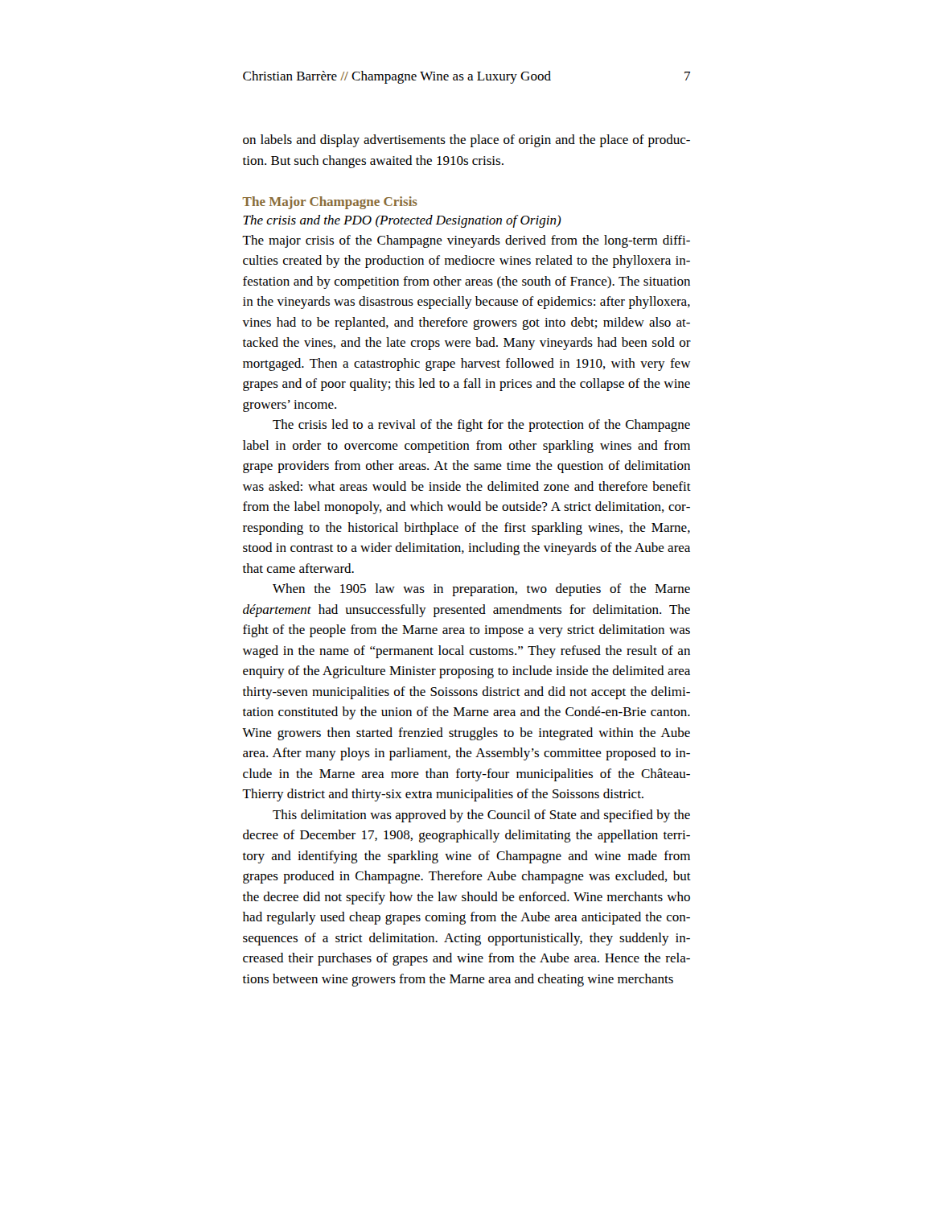Christian Barrère // Champagne Wine as a Luxury Good 7
on labels and display advertisements the place of origin and the place of production. But such changes awaited the 1910s crisis.
The Major Champagne Crisis
The crisis and the PDO (Protected Designation of Origin)
The major crisis of the Champagne vineyards derived from the long-term difficulties created by the production of mediocre wines related to the phylloxera infestation and by competition from other areas (the south of France). The situation in the vineyards was disastrous especially because of epidemics: after phylloxera, vines had to be replanted, and therefore growers got into debt; mildew also attacked the vines, and the late crops were bad. Many vineyards had been sold or mortgaged. Then a catastrophic grape harvest followed in 1910, with very few grapes and of poor quality; this led to a fall in prices and the collapse of the wine growers’ income.
The crisis led to a revival of the fight for the protection of the Champagne label in order to overcome competition from other sparkling wines and from grape providers from other areas. At the same time the question of delimitation was asked: what areas would be inside the delimited zone and therefore benefit from the label monopoly, and which would be outside? A strict delimitation, corresponding to the historical birthplace of the first sparkling wines, the Marne, stood in contrast to a wider delimitation, including the vineyards of the Aube area that came afterward.
When the 1905 law was in preparation, two deputies of the Marne département had unsuccessfully presented amendments for delimitation. The fight of the people from the Marne area to impose a very strict delimitation was waged in the name of “permanent local customs.” They refused the result of an enquiry of the Agriculture Minister proposing to include inside the delimited area thirty-seven municipalities of the Soissons district and did not accept the delimitation constituted by the union of the Marne area and the Condé-en-Brie canton. Wine growers then started frenzied struggles to be integrated within the Aube area. After many ploys in parliament, the Assembly’s committee proposed to include in the Marne area more than forty-four municipalities of the Château-Thierry district and thirty-six extra municipalities of the Soissons district.
This delimitation was approved by the Council of State and specified by the decree of December 17, 1908, geographically delimitating the appellation territory and identifying the sparkling wine of Champagne and wine made from grapes produced in Champagne. Therefore Aube champagne was excluded, but the decree did not specify how the law should be enforced. Wine merchants who had regularly used cheap grapes coming from the Aube area anticipated the consequences of a strict delimitation. Acting opportunistically, they suddenly increased their purchases of grapes and wine from the Aube area. Hence the relations between wine growers from the Marne area and cheating wine merchants